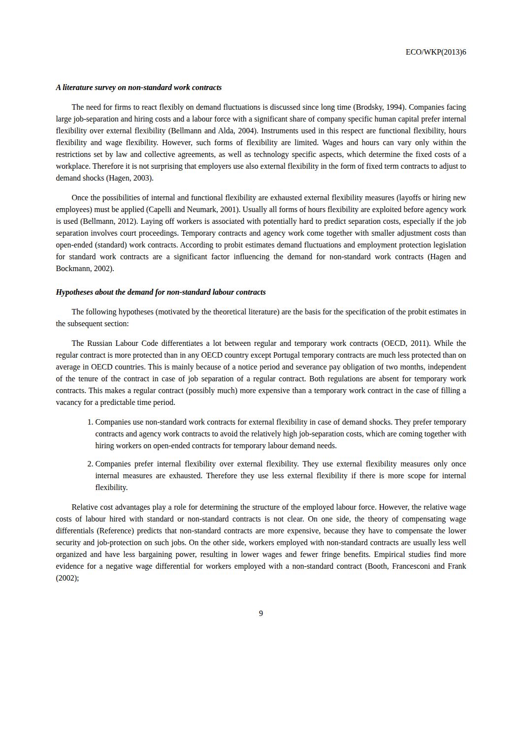ECO/WKP(2013)6
A literature survey on non-standard work contracts
The need for firms to react flexibly on demand fluctuations is discussed since long time (Brodsky, 1994). Companies facing large job-separation and hiring costs and a labour force with a significant share of company specific human capital prefer internal flexibility over external flexibility (Bellmann and Alda, 2004). Instruments used in this respect are functional flexibility, hours flexibility and wage flexibility. However, such forms of flexibility are limited. Wages and hours can vary only within the restrictions set by law and collective agreements, as well as technology specific aspects, which determine the fixed costs of a workplace. Therefore it is not surprising that employers use also external flexibility in the form of fixed term contracts to adjust to demand shocks (Hagen, 2003).
Once the possibilities of internal and functional flexibility are exhausted external flexibility measures (layoffs or hiring new employees) must be applied (Capelli and Neumark, 2001). Usually all forms of hours flexibility are exploited before agency work is used (Bellmann, 2012). Laying off workers is associated with potentially hard to predict separation costs, especially if the job separation involves court proceedings. Temporary contracts and agency work come together with smaller adjustment costs than open-ended (standard) work contracts. According to probit estimates demand fluctuations and employment protection legislation for standard work contracts are a significant factor influencing the demand for non-standard work contracts (Hagen and Bockmann, 2002).
Hypotheses about the demand for non-standard labour contracts
The following hypotheses (motivated by the theoretical literature) are the basis for the specification of the probit estimates in the subsequent section:
The Russian Labour Code differentiates a lot between regular and temporary work contracts (OECD, 2011). While the regular contract is more protected than in any OECD country except Portugal temporary contracts are much less protected than on average in OECD countries. This is mainly because of a notice period and severance pay obligation of two months, independent of the tenure of the contract in case of job separation of a regular contract. Both regulations are absent for temporary work contracts. This makes a regular contract (possibly much) more expensive than a temporary work contract in the case of filling a vacancy for a predictable time period.
Companies use non-standard work contracts for external flexibility in case of demand shocks. They prefer temporary contracts and agency work contracts to avoid the relatively high job-separation costs, which are coming together with hiring workers on open-ended contracts for temporary labour demand needs.
Companies prefer internal flexibility over external flexibility. They use external flexibility measures only once internal measures are exhausted. Therefore they use less external flexibility if there is more scope for internal flexibility.
Relative cost advantages play a role for determining the structure of the employed labour force. However, the relative wage costs of labour hired with standard or non-standard contracts is not clear. On one side, the theory of compensating wage differentials (Reference) predicts that non-standard contracts are more expensive, because they have to compensate the lower security and job-protection on such jobs. On the other side, workers employed with non-standard contracts are usually less well organized and have less bargaining power, resulting in lower wages and fewer fringe benefits. Empirical studies find more evidence for a negative wage differential for workers employed with a non-standard contract (Booth, Francesconi and Frank (2002);
9